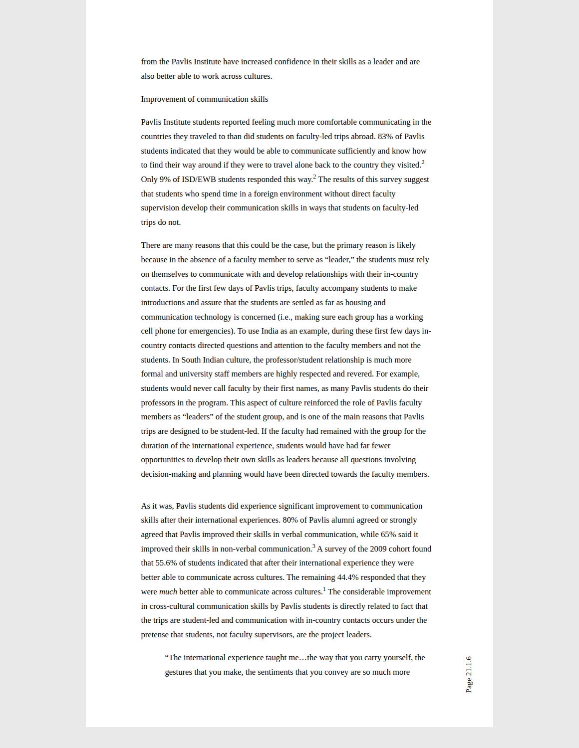from the Pavlis Institute have increased confidence in their skills as a leader and are also better able to work across cultures.
Improvement of communication skills
Pavlis Institute students reported feeling much more comfortable communicating in the countries they traveled to than did students on faculty-led trips abroad. 83% of Pavlis students indicated that they would be able to communicate sufficiently and know how to find their way around if they were to travel alone back to the country they visited.2 Only 9% of ISD/EWB students responded this way.2 The results of this survey suggest that students who spend time in a foreign environment without direct faculty supervision develop their communication skills in ways that students on faculty-led trips do not.
There are many reasons that this could be the case, but the primary reason is likely because in the absence of a faculty member to serve as “leader,” the students must rely on themselves to communicate with and develop relationships with their in-country contacts. For the first few days of Pavlis trips, faculty accompany students to make introductions and assure that the students are settled as far as housing and communication technology is concerned (i.e., making sure each group has a working cell phone for emergencies). To use India as an example, during these first few days in-country contacts directed questions and attention to the faculty members and not the students. In South Indian culture, the professor/student relationship is much more formal and university staff members are highly respected and revered. For example, students would never call faculty by their first names, as many Pavlis students do their professors in the program. This aspect of culture reinforced the role of Pavlis faculty members as “leaders” of the student group, and is one of the main reasons that Pavlis trips are designed to be student-led. If the faculty had remained with the group for the duration of the international experience, students would have had far fewer opportunities to develop their own skills as leaders because all questions involving decision-making and planning would have been directed towards the faculty members.
As it was, Pavlis students did experience significant improvement to communication skills after their international experiences. 80% of Pavlis alumni agreed or strongly agreed that Pavlis improved their skills in verbal communication, while 65% said it improved their skills in non-verbal communication.3 A survey of the 2009 cohort found that 55.6% of students indicated that after their international experience they were better able to communicate across cultures. The remaining 44.4% responded that they were much better able to communicate across cultures.1 The considerable improvement in cross-cultural communication skills by Pavlis students is directly related to fact that the trips are student-led and communication with in-country contacts occurs under the pretense that students, not faculty supervisors, are the project leaders.
“The international experience taught me…the way that you carry yourself, the gestures that you make, the sentiments that you convey are so much more
Page 21.1.6